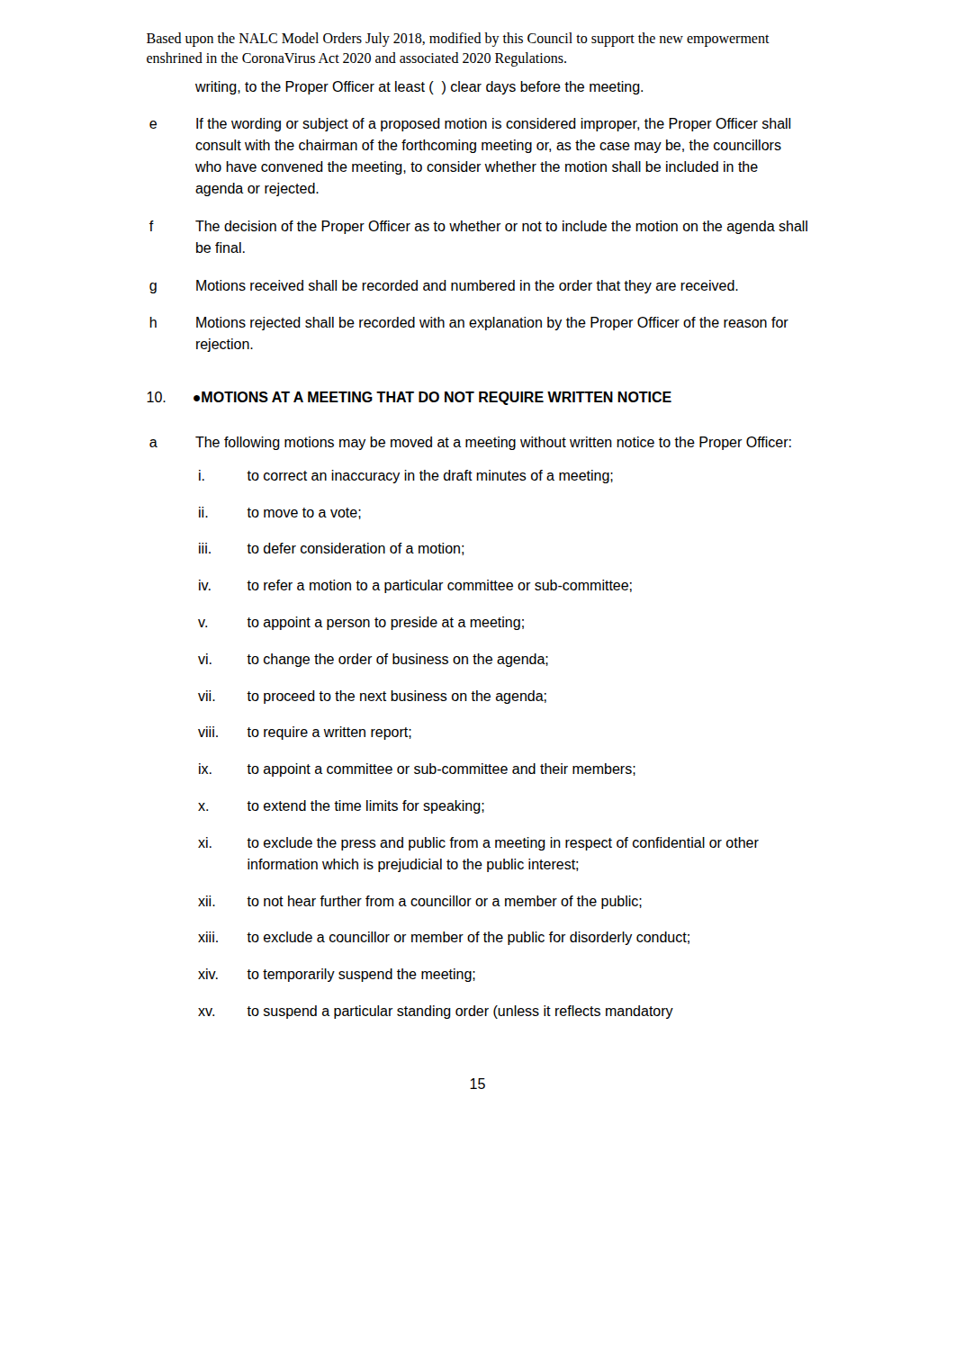Based upon the NALC Model Orders July 2018, modified by this Council to support the new empowerment enshrined in the CoronaVirus Act 2020 and associated 2020 Regulations.
writing, to the Proper Officer at least ( ) clear days before the meeting.
e
If the wording or subject of a proposed motion is considered improper, the Proper Officer shall consult with the chairman of the forthcoming meeting or, as the case may be, the councillors who have convened the meeting, to consider whether the motion shall be included in the agenda or rejected.
f
The decision of the Proper Officer as to whether or not to include the motion on the agenda shall be final.
g
Motions received shall be recorded and numbered in the order that they are received.
h
Motions rejected shall be recorded with an explanation by the Proper Officer of the reason for rejection.
10. ●MOTIONS AT A MEETING THAT DO NOT REQUIRE WRITTEN NOTICE
a
The following motions may be moved at a meeting without written notice to the Proper Officer:
i. to correct an inaccuracy in the draft minutes of a meeting;
ii. to move to a vote;
iii. to defer consideration of a motion;
iv. to refer a motion to a particular committee or sub-committee;
v. to appoint a person to preside at a meeting;
vi. to change the order of business on the agenda;
vii. to proceed to the next business on the agenda;
viii. to require a written report;
ix. to appoint a committee or sub-committee and their members;
x. to extend the time limits for speaking;
xi. to exclude the press and public from a meeting in respect of confidential or other information which is prejudicial to the public interest;
xii. to not hear further from a councillor or a member of the public;
xiii. to exclude a councillor or member of the public for disorderly conduct;
xiv. to temporarily suspend the meeting;
xv. to suspend a particular standing order (unless it reflects mandatory
15